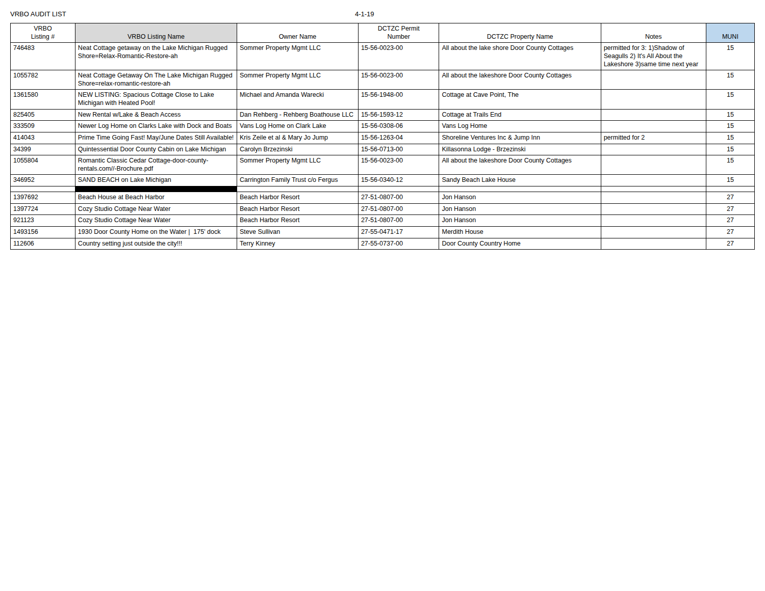VRBO AUDIT LIST
4-1-19
| VRBO Listing # | VRBO Listing Name | Owner Name | DCTZC Permit Number | DCTZC Property Name | Notes | MUNI |
| --- | --- | --- | --- | --- | --- | --- |
| 746483 | Neat Cottage getaway on the Lake Michigan Rugged Shore=Relax-Romantic-Restore-ah | Sommer Property Mgmt LLC | 15-56-0023-00 | All about the lake shore Door County Cottages | permitted for 3: 1)Shadow of Seagulls 2) It's All About the Lakeshore 3)same time next year | 15 |
| 1055782 | Neat Cottage Getaway On The Lake Michigan Rugged Shore=relax-romantic-restore-ah | Sommer Property Mgmt LLC | 15-56-0023-00 | All about the lakeshore Door County Cottages | | 15 |
| 1361580 | NEW LISTING: Spacious Cottage Close to Lake Michigan with Heated Pool! | Michael and Amanda Warecki | 15-56-1948-00 | Cottage at Cave Point, The | | 15 |
| 825405 | New Rental w/Lake & Beach Access | Dan Rehberg - Rehberg Boathouse LLC | 15-56-1593-12 | Cottage at Trails End | | 15 |
| 333509 | Newer Log Home on Clarks Lake with Dock and Boats | Vans Log Home on Clark Lake | 15-56-0308-06 | Vans Log Home | | 15 |
| 414043 | Prime Time Going Fast! May/June Dates Still Available! | Kris Zeile et al & Mary Jo Jump | 15-56-1263-04 | Shoreline Ventures Inc & Jump Inn | permitted for 2 | 15 |
| 34399 | Quintessential Door County Cabin on Lake Michigan | Carolyn Brzezinski | 15-56-0713-00 | Killasonna Lodge - Brzezinski | | 15 |
| 1055804 | Romantic Classic Cedar Cottage-door-county-rentals.com//-Brochure.pdf | Sommer Property Mgmt LLC | 15-56-0023-00 | All about the lakeshore Door County Cottages | | 15 |
| 346952 | SAND BEACH on Lake Michigan | Carrington Family Trust c/o Fergus | 15-56-0340-12 | Sandy Beach Lake House | | 15 |
| 1397692 | Beach House at Beach Harbor | Beach Harbor Resort | 27-51-0807-00 | Jon Hanson | | 27 |
| 1397724 | Cozy Studio Cottage Near Water | Beach Harbor Resort | 27-51-0807-00 | Jon Hanson | | 27 |
| 921123 | Cozy Studio Cottage Near Water | Beach Harbor Resort | 27-51-0807-00 | Jon Hanson | | 27 |
| 1493156 | 1930 Door County Home on the Water / 175' dock | Steve Sullivan | 27-55-0471-17 | Merdith House | | 27 |
| 112606 | Country setting just outside the city!!! | Terry Kinney | 27-55-0737-00 | Door County Country Home | | 27 |